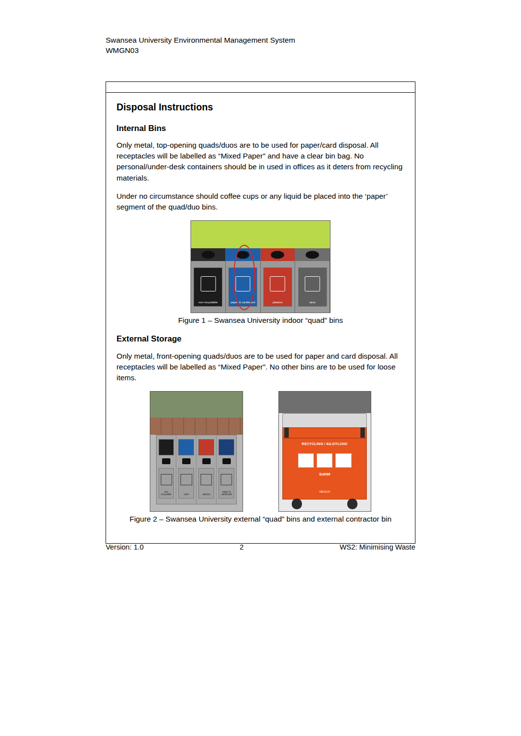Swansea University Environmental Management System
WMGN03
Disposal Instructions
Internal Bins
Only metal, top-opening quads/duos are to be used for paper/card disposal. All receptacles will be labelled as “Mixed Paper” and have a clear bin bag. No personal/under-desk containers should be in used in offices as it deters from recycling materials.
Under no circumstance should coffee cups or any liquid be placed into the ‘paper’ segment of the quad/duo bins.
non recyclable
paper & cardboard
plastics
cans
Figure 1 – Swansea University indoor “quad” bins
External Storage
Only metal, front-opening quads/duos are to be used for paper and card disposal. All receptacles will be labelled as “Mixed Paper”. No other bins are to be used for loose items.
non recyclable
cans
plastics
paper & cardboard
RECYCLING / AILGYLCHU
SU099
VEOLIA
Figure 2 – Swansea University external “quad” bins and external contractor bin
Version: 1.0
2
WS2: Minimising Waste